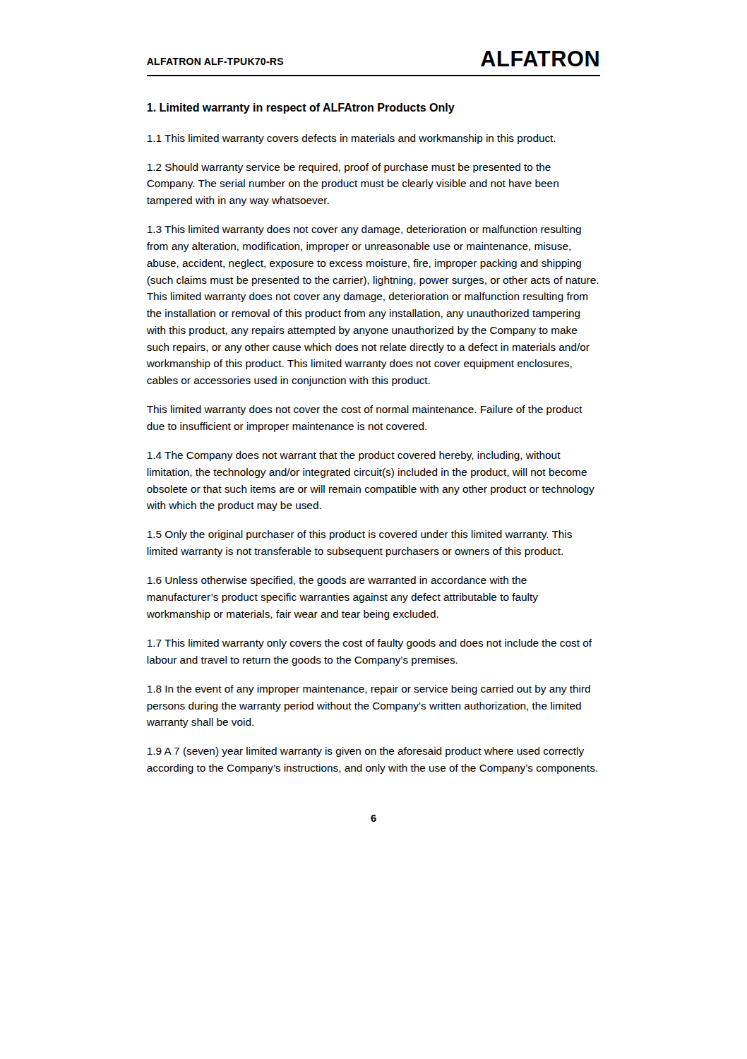ALFATRON ALF-TPUK70-RS
ALFATRON
1. Limited warranty in respect of ALFAtron Products Only
1.1 This limited warranty covers defects in materials and workmanship in this product.
1.2 Should warranty service be required, proof of purchase must be presented to the Company. The serial number on the product must be clearly visible and not have been tampered with in any way whatsoever.
1.3 This limited warranty does not cover any damage, deterioration or malfunction resulting from any alteration, modification, improper or unreasonable use or maintenance, misuse, abuse, accident, neglect, exposure to excess moisture, fire, improper packing and shipping (such claims must be presented to the carrier), lightning, power surges, or other acts of nature. This limited warranty does not cover any damage, deterioration or malfunction resulting from the installation or removal of this product from any installation, any unauthorized tampering with this product, any repairs attempted by anyone unauthorized by the Company to make such repairs, or any other cause which does not relate directly to a defect in materials and/or workmanship of this product. This limited warranty does not cover equipment enclosures, cables or accessories used in conjunction with this product.
This limited warranty does not cover the cost of normal maintenance. Failure of the product due to insufficient or improper maintenance is not covered.
1.4 The Company does not warrant that the product covered hereby, including, without limitation, the technology and/or integrated circuit(s) included in the product, will not become obsolete or that such items are or will remain compatible with any other product or technology with which the product may be used.
1.5 Only the original purchaser of this product is covered under this limited warranty. This limited warranty is not transferable to subsequent purchasers or owners of this product.
1.6 Unless otherwise specified, the goods are warranted in accordance with the manufacturer’s product specific warranties against any defect attributable to faulty workmanship or materials, fair wear and tear being excluded.
1.7 This limited warranty only covers the cost of faulty goods and does not include the cost of labour and travel to return the goods to the Company’s premises.
1.8 In the event of any improper maintenance, repair or service being carried out by any third persons during the warranty period without the Company’s written authorization, the limited warranty shall be void.
1.9 A 7 (seven) year limited warranty is given on the aforesaid product where used correctly according to the Company’s instructions, and only with the use of the Company’s components.
6